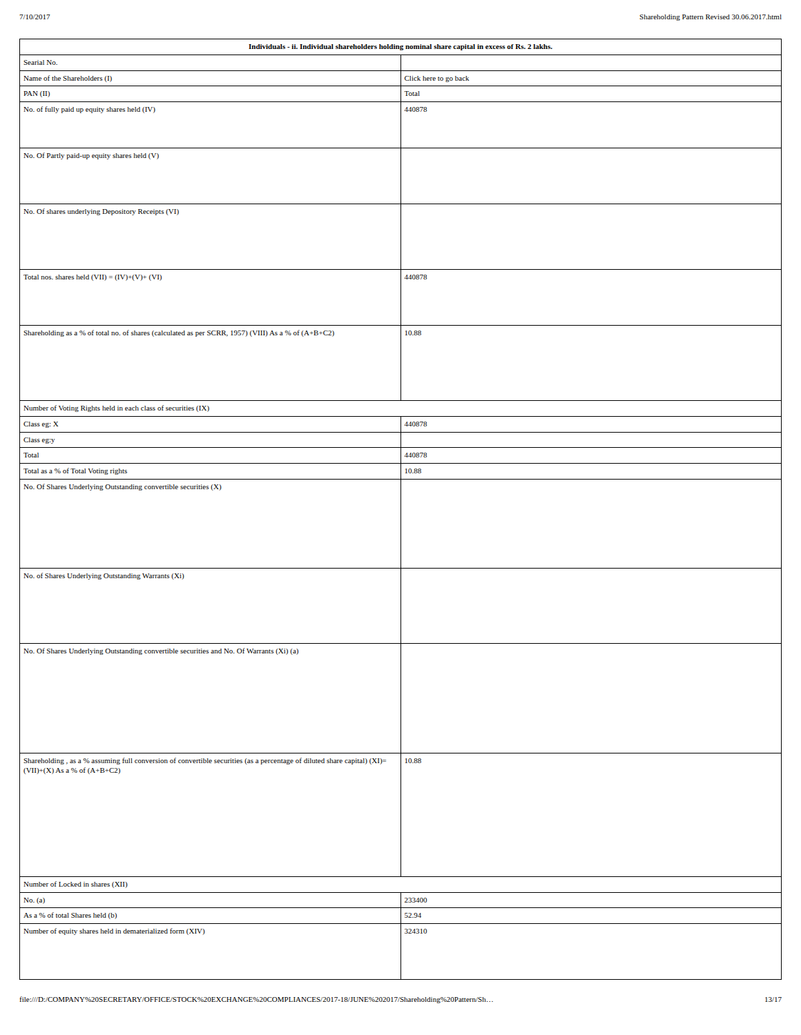7/10/2017 Shareholding Pattern Revised 30.06.2017.html
| Individuals - ii. Individual shareholders holding nominal share capital in excess of Rs. 2 lakhs. |
| Searial No. | |
| Name of the Shareholders (I) | Click here to go back |
| PAN (II) | Total |
| No. of fully paid up equity shares held (IV) | 440878 |
| No. Of Partly paid-up equity shares held (V) | |
| No. Of shares underlying Depository Receipts (VI) | |
| Total nos. shares held (VII) = (IV)+(V)+ (VI) | 440878 |
| Shareholding as a % of total no. of shares (calculated as per SCRR, 1957) (VIII) As a % of (A+B+C2) | 10.88 |
| Number of Voting Rights held in each class of securities (IX) |
| Class eg: X | 440878 |
| Class eg:y | |
| Total | 440878 |
| Total as a % of Total Voting rights | 10.88 |
| No. Of Shares Underlying Outstanding convertible securities (X) | |
| No. of Shares Underlying Outstanding Warrants (Xi) | |
| No. Of Shares Underlying Outstanding convertible securities and No. Of Warrants (Xi) (a) | |
| Shareholding , as a % assuming full conversion of convertible securities (as a percentage of diluted share capital) (XI)= (VII)+(X) As a % of (A+B+C2) | 10.88 |
| Number of Locked in shares (XII) |
| No. (a) | 233400 |
| As a % of total Shares held (b) | 52.94 |
| Number of equity shares held in dematerialized form (XIV) | 324310 |
file:///D:/COMPANY%20SECRETARY/OFFICE/STOCK%20EXCHANGE%20COMPLIANCES/2017-18/JUNE%202017/Shareholding%20Pattern/Sh… 13/17